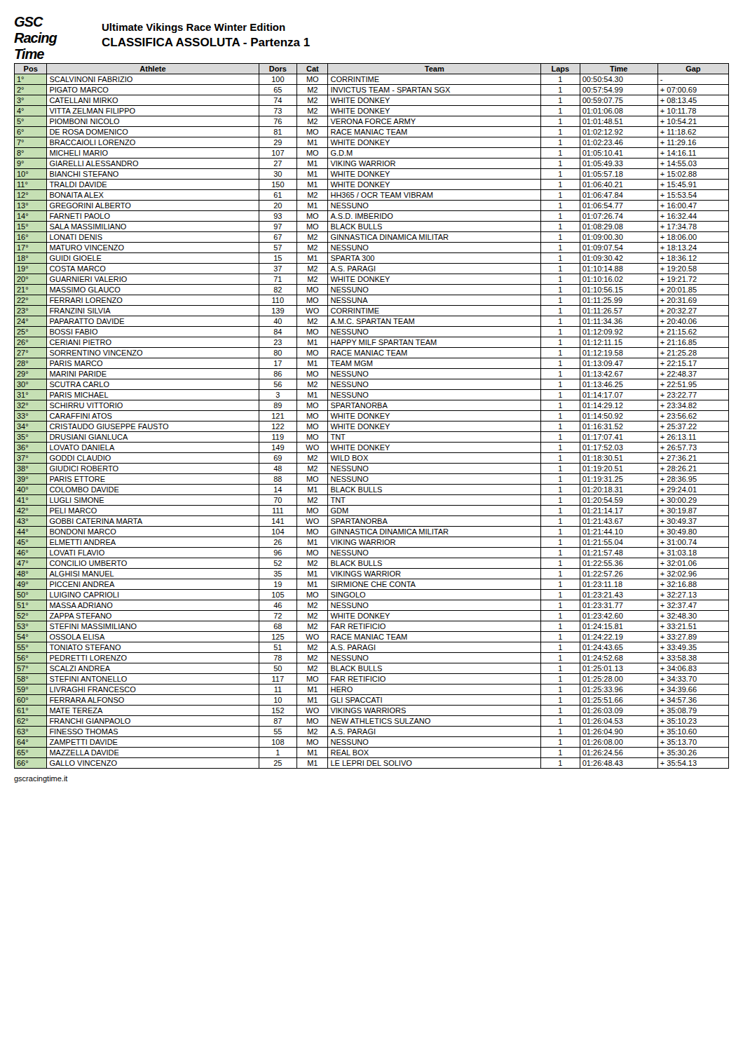GSC
Racing
Time
Ultimate Vikings Race Winter Edition
CLASSIFICA ASSOLUTA - Partenza 1
| Pos | Athlete | Dors | Cat | Team | Laps | Time | Gap |
| --- | --- | --- | --- | --- | --- | --- | --- |
| 1° | SCALVINONI FABRIZIO | 100 | MO | CORRINTIME | 1 | 00:50:54.30 | - |
| 2° | PIGATO MARCO | 65 | M2 | INVICTUS TEAM - SPARTAN SGX | 1 | 00:57:54.99 | + 07:00.69 |
| 3° | CATELLANI MIRKO | 74 | M2 | WHITE DONKEY | 1 | 00:59:07.75 | + 08:13.45 |
| 4° | VITTA ZELMAN FILIPPO | 73 | M2 | WHITE DONKEY | 1 | 01:01:06.08 | + 10:11.78 |
| 5° | PIOMBONI NICOLO | 76 | M2 | VERONA FORCE ARMY | 1 | 01:01:48.51 | + 10:54.21 |
| 6° | DE ROSA DOMENICO | 81 | MO | RACE MANIAC TEAM | 1 | 01:02:12.92 | + 11:18.62 |
| 7° | BRACCAIOLI LORENZO | 29 | M1 | WHITE DONKEY | 1 | 01:02:23.46 | + 11:29.16 |
| 8° | MICHELI MARIO | 107 | MO | G.D.M | 1 | 01:05:10.41 | + 14:16.11 |
| 9° | GIARELLI ALESSANDRO | 27 | M1 | VIKING WARRIOR | 1 | 01:05:49.33 | + 14:55.03 |
| 10° | BIANCHI STEFANO | 30 | M1 | WHITE DONKEY | 1 | 01:05:57.18 | + 15:02.88 |
| 11° | TRALDI DAVIDE | 150 | M1 | WHITE DONKEY | 1 | 01:06:40.21 | + 15:45.91 |
| 12° | BONAITA ALEX | 61 | M2 | HH365 / OCR TEAM VIBRAM | 1 | 01:06:47.84 | + 15:53.54 |
| 13° | GREGORINI ALBERTO | 20 | M1 | NESSUNO | 1 | 01:06:54.77 | + 16:00.47 |
| 14° | FARNETI PAOLO | 93 | MO | A.S.D. IMBERIDO | 1 | 01:07:26.74 | + 16:32.44 |
| 15° | SALA MASSIMILIANO | 97 | MO | BLACK BULLS | 1 | 01:08:29.08 | + 17:34.78 |
| 16° | LONATI DENIS | 67 | M2 | GINNASTICA DINAMICA MILITAR | 1 | 01:09:00.30 | + 18:06.00 |
| 17° | MATURO VINCENZO | 57 | M2 | NESSUNO | 1 | 01:09:07.54 | + 18:13.24 |
| 18° | GUIDI GIOELE | 15 | M1 | SPARTA 300 | 1 | 01:09:30.42 | + 18:36.12 |
| 19° | COSTA MARCO | 37 | M2 | A.S. PARAGI | 1 | 01:10:14.88 | + 19:20.58 |
| 20° | GUARNIERI VALERIO | 71 | M2 | WHITE DONKEY | 1 | 01:10:16.02 | + 19:21.72 |
| 21° | MASSIMO GLAUCO | 82 | MO | NESSUNO | 1 | 01:10:56.15 | + 20:01.85 |
| 22° | FERRARI LORENZO | 110 | MO | NESSUNA | 1 | 01:11:25.99 | + 20:31.69 |
| 23° | FRANZINI SILVIA | 139 | WO | CORRINTIME | 1 | 01:11:26.57 | + 20:32.27 |
| 24° | PAPARATTO DAVIDE | 40 | M2 | A.M.C. SPARTAN TEAM | 1 | 01:11:34.36 | + 20:40.06 |
| 25° | BOSSI FABIO | 84 | MO | NESSUNO | 1 | 01:12:09.92 | + 21:15.62 |
| 26° | CERIANI PIETRO | 23 | M1 | HAPPY MILF SPARTAN TEAM | 1 | 01:12:11.15 | + 21:16.85 |
| 27° | SORRENTINO VINCENZO | 80 | MO | RACE MANIAC TEAM | 1 | 01:12:19.58 | + 21:25.28 |
| 28° | PARIS MARCO | 17 | M1 | TEAM MGM | 1 | 01:13:09.47 | + 22:15.17 |
| 29° | MARINI PARIDE | 86 | MO | NESSUNO | 1 | 01:13:42.67 | + 22:48.37 |
| 30° | SCUTRA CARLO | 56 | M2 | NESSUNO | 1 | 01:13:46.25 | + 22:51.95 |
| 31° | PARIS MICHAEL | 3 | M1 | NESSUNO | 1 | 01:14:17.07 | + 23:22.77 |
| 32° | SCHIRRU VITTORIO | 89 | MO | SPARTANORBA | 1 | 01:14:29.12 | + 23:34.82 |
| 33° | CARAFFINI ATOS | 121 | MO | WHITE DONKEY | 1 | 01:14:50.92 | + 23:56.62 |
| 34° | CRISTAUDO GIUSEPPE FAUSTO | 122 | MO | WHITE DONKEY | 1 | 01:16:31.52 | + 25:37.22 |
| 35° | DRUSIANI GIANLUCA | 119 | MO | TNT | 1 | 01:17:07.41 | + 26:13.11 |
| 36° | LOVATO DANIELA | 149 | WO | WHITE DONKEY | 1 | 01:17:52.03 | + 26:57.73 |
| 37° | GODDI CLAUDIO | 69 | M2 | WILD BOX | 1 | 01:18:30.51 | + 27:36.21 |
| 38° | GIUDICI ROBERTO | 48 | M2 | NESSUNO | 1 | 01:19:20.51 | + 28:26.21 |
| 39° | PARIS ETTORE | 88 | MO | NESSUNO | 1 | 01:19:31.25 | + 28:36.95 |
| 40° | COLOMBO DAVIDE | 14 | M1 | BLACK BULLS | 1 | 01:20:18.31 | + 29:24.01 |
| 41° | LUGLI SIMONE | 70 | M2 | TNT | 1 | 01:20:54.59 | + 30:00.29 |
| 42° | PELI MARCO | 111 | MO | GDM | 1 | 01:21:14.17 | + 30:19.87 |
| 43° | GOBBI CATERINA MARTA | 141 | WO | SPARTANORBA | 1 | 01:21:43.67 | + 30:49.37 |
| 44° | BONDONI MARCO | 104 | MO | GINNASTICA DINAMICA MILITAR | 1 | 01:21:44.10 | + 30:49.80 |
| 45° | ELMETTI ANDREA | 26 | M1 | VIKING WARRIOR | 1 | 01:21:55.04 | + 31:00.74 |
| 46° | LOVATI FLAVIO | 96 | MO | NESSUNO | 1 | 01:21:57.48 | + 31:03.18 |
| 47° | CONCILIO UMBERTO | 52 | M2 | BLACK BULLS | 1 | 01:22:55.36 | + 32:01.06 |
| 48° | ALGHISI MANUEL | 35 | M1 | VIKINGS WARRIOR | 1 | 01:22:57.26 | + 32:02.96 |
| 49° | PICCENI ANDREA | 19 | M1 | SIRMIONE CHE CONTA | 1 | 01:23:11.18 | + 32:16.88 |
| 50° | LUIGINO CAPRIOLI | 105 | MO | SINGOLO | 1 | 01:23:21.43 | + 32:27.13 |
| 51° | MASSA ADRIANO | 46 | M2 | NESSUNO | 1 | 01:23:31.77 | + 32:37.47 |
| 52° | ZAPPA STEFANO | 72 | M2 | WHITE DONKEY | 1 | 01:23:42.60 | + 32:48.30 |
| 53° | STEFINI MASSIMILIANO | 68 | M2 | FAR RETIFICIO | 1 | 01:24:15.81 | + 33:21.51 |
| 54° | OSSOLA ELISA | 125 | WO | RACE MANIAC TEAM | 1 | 01:24:22.19 | + 33:27.89 |
| 55° | TONIATO STEFANO | 51 | M2 | A.S. PARAGI | 1 | 01:24:43.65 | + 33:49.35 |
| 56° | PEDRETTI LORENZO | 78 | M2 | NESSUNO | 1 | 01:24:52.68 | + 33:58.38 |
| 57° | SCALZI ANDREA | 50 | M2 | BLACK BULLS | 1 | 01:25:01.13 | + 34:06.83 |
| 58° | STEFINI ANTONELLO | 117 | MO | FAR RETIFICIO | 1 | 01:25:28.00 | + 34:33.70 |
| 59° | LIVRAGHI FRANCESCO | 11 | M1 | HERO | 1 | 01:25:33.96 | + 34:39.66 |
| 60° | FERRARA ALFONSO | 10 | M1 | GLI SPACCATI | 1 | 01:25:51.66 | + 34:57.36 |
| 61° | MATE TEREZA | 152 | WO | VIKINGS WARRIORS | 1 | 01:26:03.09 | + 35:08.79 |
| 62° | FRANCHI GIANPAOLO | 87 | MO | NEW ATHLETICS SULZANO | 1 | 01:26:04.53 | + 35:10.23 |
| 63° | FINESSO THOMAS | 55 | M2 | A.S. PARAGI | 1 | 01:26:04.90 | + 35:10.60 |
| 64° | ZAMPETTI DAVIDE | 108 | MO | NESSUNO | 1 | 01:26:08.00 | + 35:13.70 |
| 65° | MAZZELLA DAVIDE | 1 | M1 | REAL BOX | 1 | 01:26:24.56 | + 35:30.26 |
| 66° | GALLO VINCENZO | 25 | M1 | LE LEPRI DEL SOLIVO | 1 | 01:26:48.43 | + 35:54.13 |
gscracingtime.it